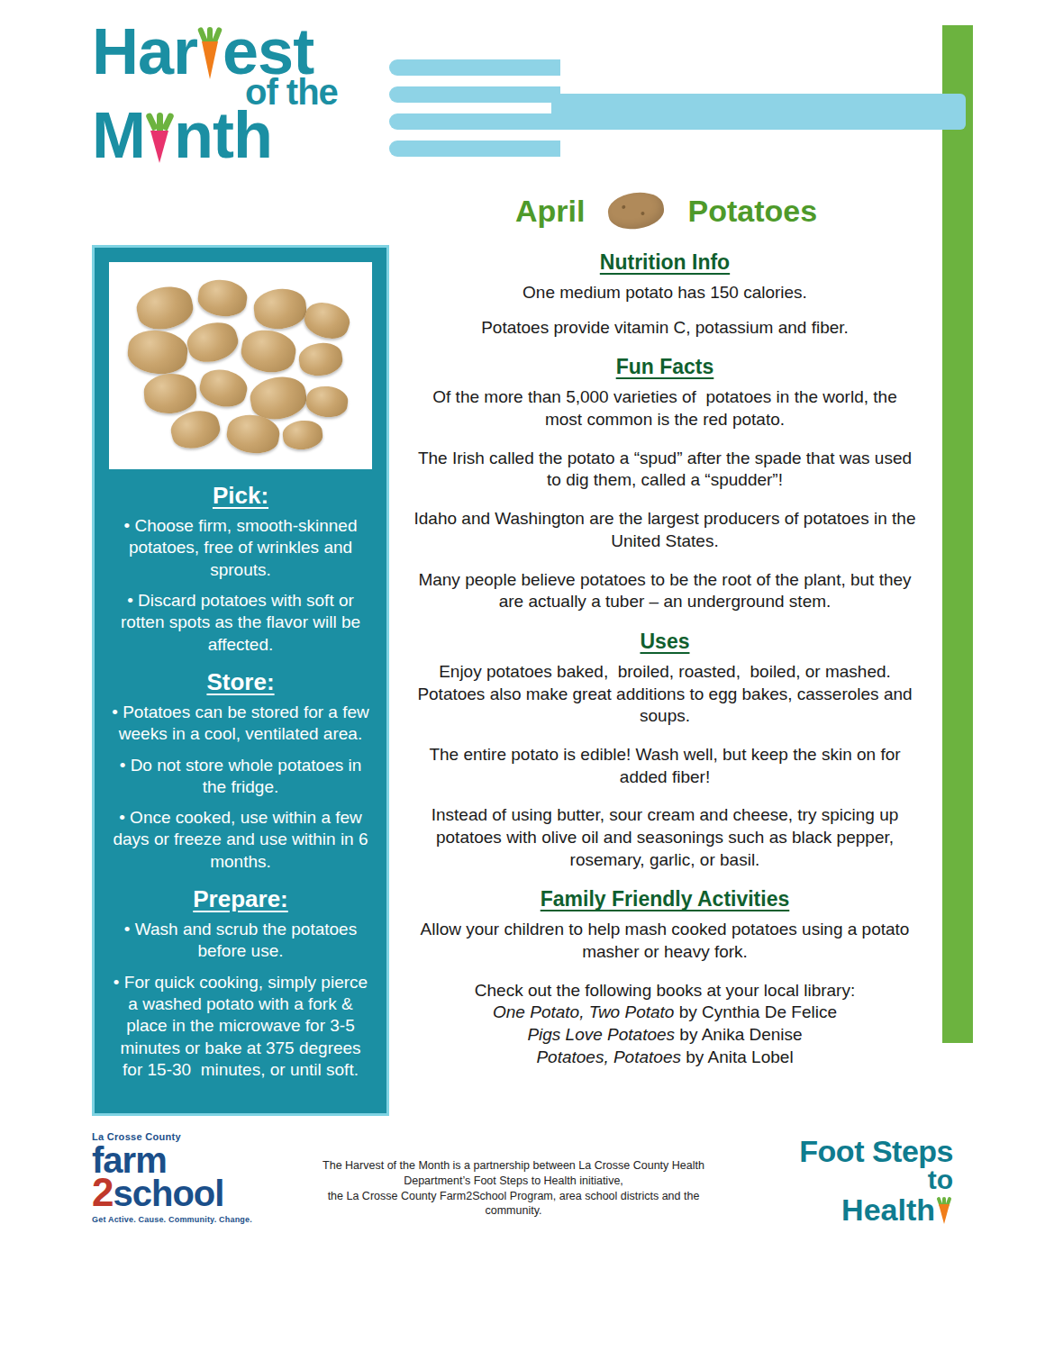Har est
of the
M nth
April Potatoes
Pick:
Choose firm, smooth-skinned potatoes, free of wrinkles and sprouts.
Discard potatoes with soft or rotten spots as the flavor will be affected.
Store:
Potatoes can be stored for a few weeks in a cool, ventilated area.
Do not store whole potatoes in the fridge.
Once cooked, use within a few days or freeze and use within in 6 months.
Prepare:
Wash and scrub the potatoes before use.
For quick cooking, simply pierce a washed potato with a fork & place in the microwave for 3-5 minutes or bake at 375 degrees for 15-30 minutes, or until soft.
Nutrition Info
One medium potato has 150 calories.
Potatoes provide vitamin C, potassium and fiber.
Fun Facts
Of the more than 5,000 varieties of potatoes in the world, the most common is the red potato.
The Irish called the potato a “spud” after the spade that was used to dig them, called a “spudder”!
Idaho and Washington are the largest producers of potatoes in the United States.
Many people believe potatoes to be the root of the plant, but they are actually a tuber – an underground stem.
Uses
Enjoy potatoes baked, broiled, roasted, boiled, or mashed. Potatoes also make great additions to egg bakes, casseroles and soups.
The entire potato is edible! Wash well, but keep the skin on for added fiber!
Instead of using butter, sour cream and cheese, try spicing up potatoes with olive oil and seasonings such as black pepper, rosemary, garlic, or basil.
Family Friendly Activities
Allow your children to help mash cooked potatoes using a potato masher or heavy fork.
Check out the following books at your local library:
One Potato, Two Potato by Cynthia De Felice
Pigs Love Potatoes by Anika Denise
Potatoes, Potatoes by Anita Lobel
La Crosse County
farm
2school
Get Active. Cause. Community. Change.
The Harvest of the Month is a partnership between La Crosse County Health Department’s Foot Steps to Health initiative,
the La Crosse County Farm2School Program, area school districts and the community.
Foot Steps
to
Health